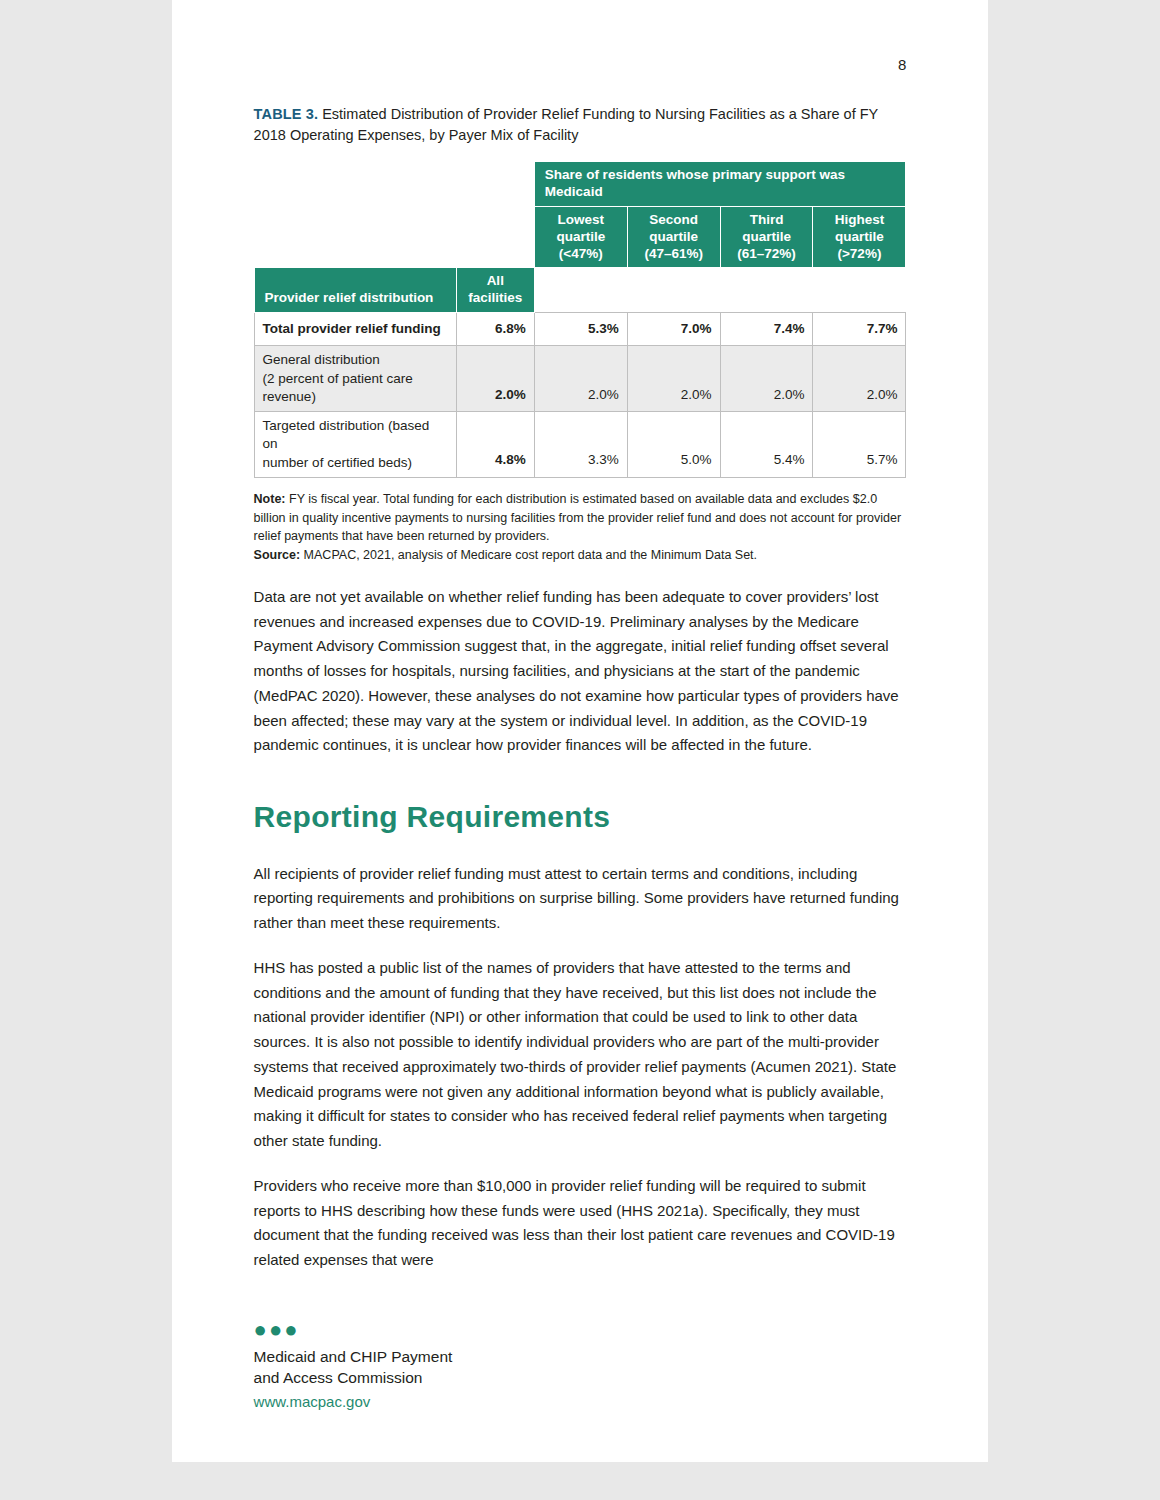8
TABLE 3. Estimated Distribution of Provider Relief Funding to Nursing Facilities as a Share of FY 2018 Operating Expenses, by Payer Mix of Facility
| | | Share of residents whose primary support was Medicaid |
| --- | --- | --- |
| Lowest quartile (<47%) | Second quartile (47–61%) | Third quartile (61–72%) | Highest quartile (>72%) |
| Provider relief distribution | All facilities | | | | |
| Total provider relief funding | 6.8% | 5.3% | 7.0% | 7.4% | 7.7% |
| General distribution (2 percent of patient care revenue) | 2.0% | 2.0% | 2.0% | 2.0% | 2.0% |
| Targeted distribution (based on number of certified beds) | 4.8% | 3.3% | 5.0% | 5.4% | 5.7% |
Note: FY is fiscal year. Total funding for each distribution is estimated based on available data and excludes $2.0 billion in quality incentive payments to nursing facilities from the provider relief fund and does not account for provider relief payments that have been returned by providers.
Source: MACPAC, 2021, analysis of Medicare cost report data and the Minimum Data Set.
Data are not yet available on whether relief funding has been adequate to cover providers’ lost revenues and increased expenses due to COVID-19. Preliminary analyses by the Medicare Payment Advisory Commission suggest that, in the aggregate, initial relief funding offset several months of losses for hospitals, nursing facilities, and physicians at the start of the pandemic (MedPAC 2020). However, these analyses do not examine how particular types of providers have been affected; these may vary at the system or individual level. In addition, as the COVID-19 pandemic continues, it is unclear how provider finances will be affected in the future.
Reporting Requirements
All recipients of provider relief funding must attest to certain terms and conditions, including reporting requirements and prohibitions on surprise billing. Some providers have returned funding rather than meet these requirements.
HHS has posted a public list of the names of providers that have attested to the terms and conditions and the amount of funding that they have received, but this list does not include the national provider identifier (NPI) or other information that could be used to link to other data sources. It is also not possible to identify individual providers who are part of the multi-provider systems that received approximately two-thirds of provider relief payments (Acumen 2021). State Medicaid programs were not given any additional information beyond what is publicly available, making it difficult for states to consider who has received federal relief payments when targeting other state funding.
Providers who receive more than $10,000 in provider relief funding will be required to submit reports to HHS describing how these funds were used (HHS 2021a). Specifically, they must document that the funding received was less than their lost patient care revenues and COVID-19 related expenses that were
●●●
Medicaid and CHIP Payment
and Access Commission
www.macpac.gov